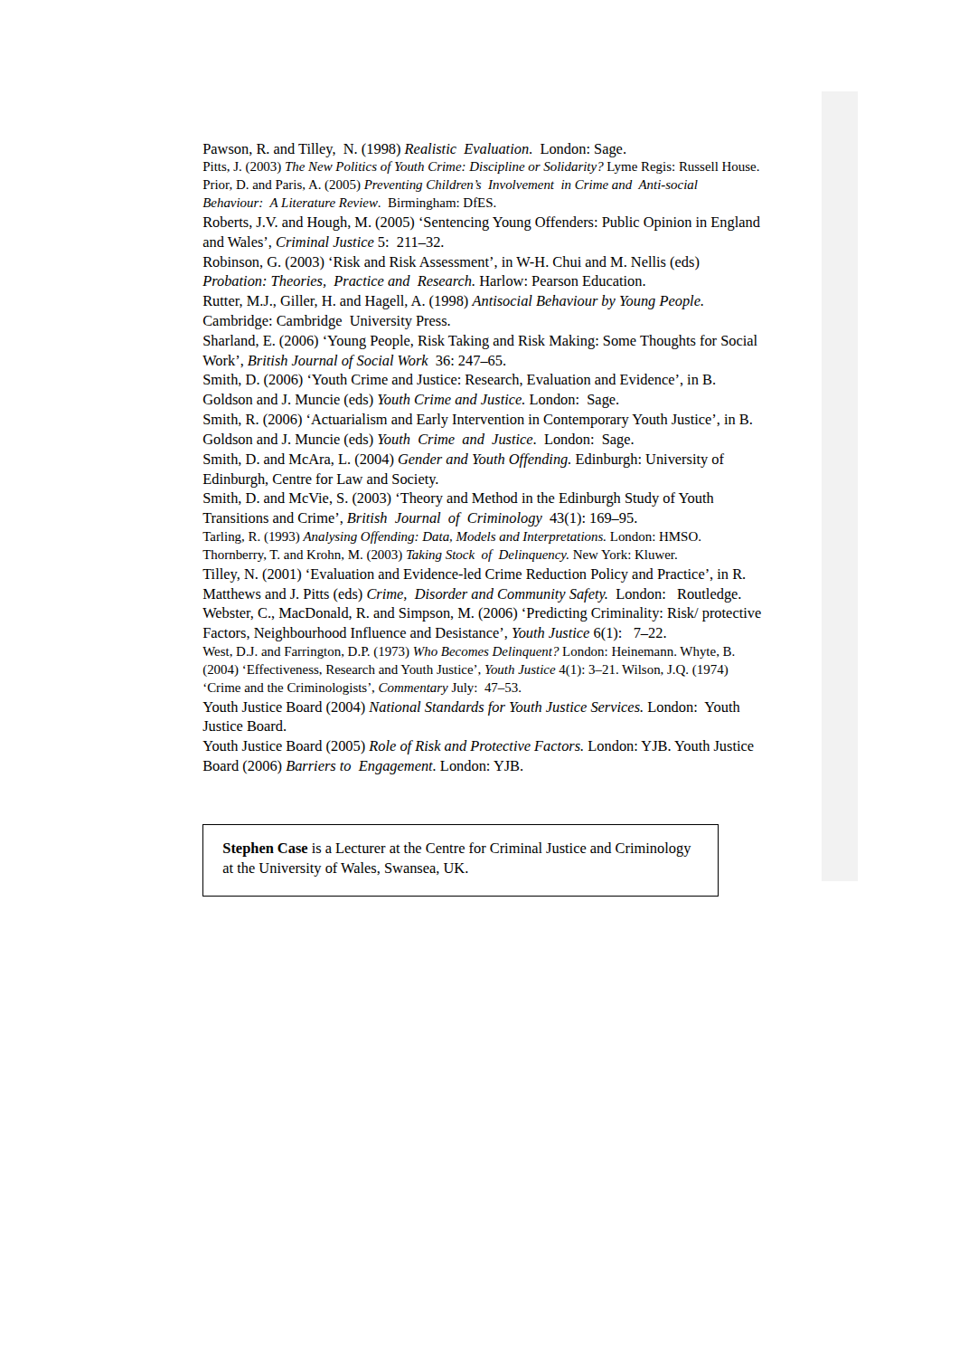Pawson, R. and Tilley, N. (1998) Realistic Evaluation. London: Sage.
Pitts, J. (2003) The New Politics of Youth Crime: Discipline or Solidarity? Lyme Regis: Russell House.
Prior, D. and Paris, A. (2005) Preventing Children’s Involvement in Crime and Anti-social Behaviour: A Literature Review. Birmingham: DfES.
Roberts, J.V. and Hough, M. (2005) ‘Sentencing Young Offenders: Public Opinion in England and Wales’, Criminal Justice 5: 211–32.
Robinson, G. (2003) ‘Risk and Risk Assessment’, in W-H. Chui and M. Nellis (eds) Probation: Theories, Practice and Research. Harlow: Pearson Education.
Rutter, M.J., Giller, H. and Hagell, A. (1998) Antisocial Behaviour by Young People. Cambridge: Cambridge University Press.
Sharland, E. (2006) ‘Young People, Risk Taking and Risk Making: Some Thoughts for Social Work’, British Journal of Social Work 36: 247–65.
Smith, D. (2006) ‘Youth Crime and Justice: Research, Evaluation and Evidence’, in B. Goldson and J. Muncie (eds) Youth Crime and Justice. London: Sage.
Smith, R. (2006) ‘Actuarialism and Early Intervention in Contemporary Youth Justice’, in B. Goldson and J. Muncie (eds) Youth Crime and Justice. London: Sage.
Smith, D. and McAra, L. (2004) Gender and Youth Offending. Edinburgh: University of Edinburgh, Centre for Law and Society.
Smith, D. and McVie, S. (2003) ‘Theory and Method in the Edinburgh Study of Youth Transitions and Crime’, British Journal of Criminology 43(1): 169–95.
Tarling, R. (1993) Analysing Offending: Data, Models and Interpretations. London: HMSO. Thornberry, T. and Krohn, M. (2003) Taking Stock of Delinquency. New York: Kluwer.
Tilley, N. (2001) ‘Evaluation and Evidence-led Crime Reduction Policy and Practice’, in R. Matthews and J. Pitts (eds) Crime, Disorder and Community Safety. London: Routledge.
Webster, C., MacDonald, R. and Simpson, M. (2006) ‘Predicting Criminality: Risk/ protective Factors, Neighbourhood Influence and Desistance’, Youth Justice 6(1): 7–22.
West, D.J. and Farrington, D.P. (1973) Who Becomes Delinquent? London: Heinemann. Whyte, B. (2004) ‘Effectiveness, Research and Youth Justice’, Youth Justice 4(1): 3–21. Wilson, J.Q. (1974) ‘Crime and the Criminologists’, Commentary July: 47–53.
Youth Justice Board (2004) National Standards for Youth Justice Services. London: Youth Justice Board.
Youth Justice Board (2005) Role of Risk and Protective Factors. London: YJB. Youth Justice Board (2006) Barriers to Engagement. London: YJB.
Stephen Case is a Lecturer at the Centre for Criminal Justice and Criminology at the University of Wales, Swansea, UK.